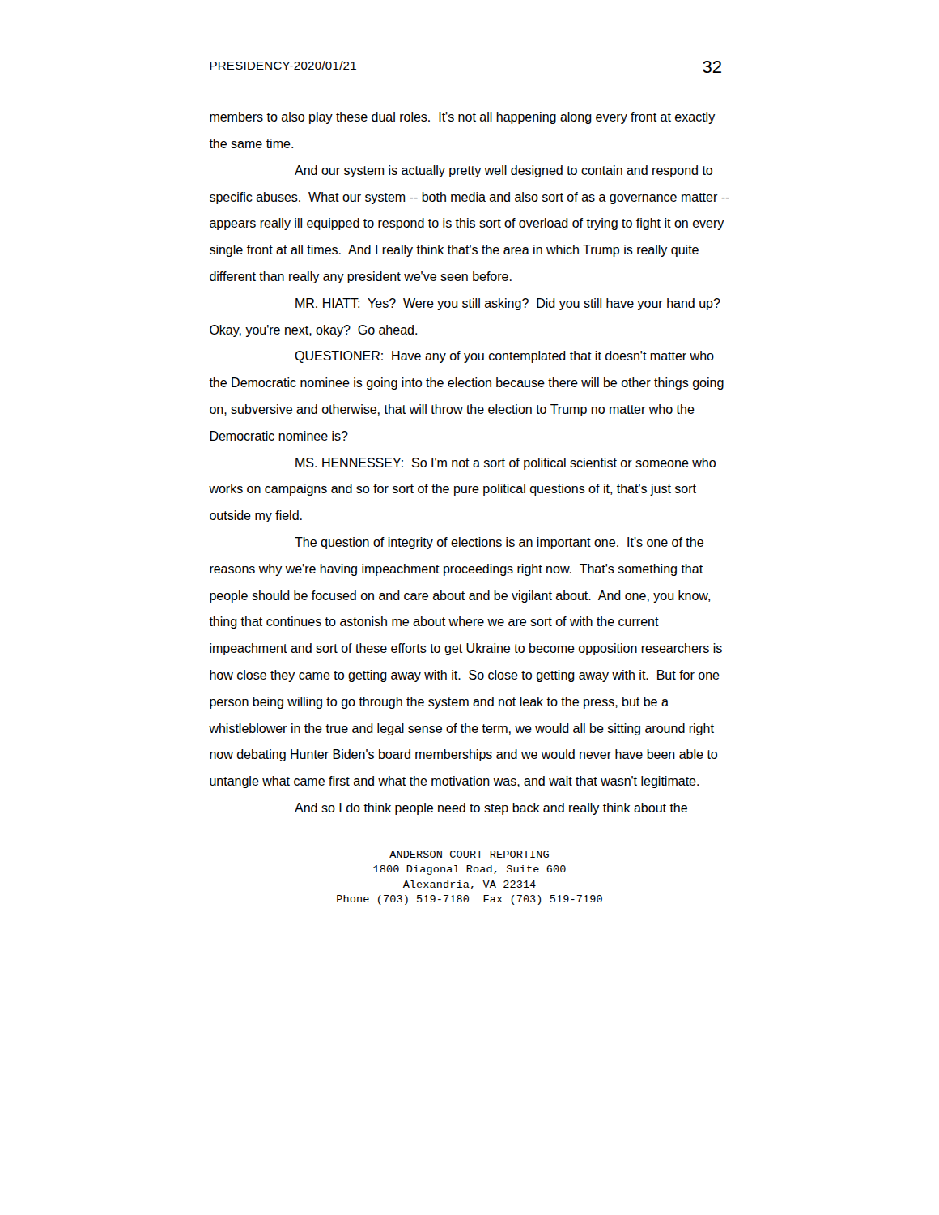PRESIDENCY-2020/01/21
32
members to also play these dual roles. It's not all happening along every front at exactly the same time.
And our system is actually pretty well designed to contain and respond to specific abuses. What our system -- both media and also sort of as a governance matter -- appears really ill equipped to respond to is this sort of overload of trying to fight it on every single front at all times. And I really think that's the area in which Trump is really quite different than really any president we've seen before.
MR. HIATT: Yes? Were you still asking? Did you still have your hand up? Okay, you're next, okay? Go ahead.
QUESTIONER: Have any of you contemplated that it doesn't matter who the Democratic nominee is going into the election because there will be other things going on, subversive and otherwise, that will throw the election to Trump no matter who the Democratic nominee is?
MS. HENNESSEY: So I'm not a sort of political scientist or someone who works on campaigns and so for sort of the pure political questions of it, that's just sort outside my field.
The question of integrity of elections is an important one. It's one of the reasons why we're having impeachment proceedings right now. That's something that people should be focused on and care about and be vigilant about. And one, you know, thing that continues to astonish me about where we are sort of with the current impeachment and sort of these efforts to get Ukraine to become opposition researchers is how close they came to getting away with it. So close to getting away with it. But for one person being willing to go through the system and not leak to the press, but be a whistleblower in the true and legal sense of the term, we would all be sitting around right now debating Hunter Biden's board memberships and we would never have been able to untangle what came first and what the motivation was, and wait that wasn't legitimate.
And so I do think people need to step back and really think about the
ANDERSON COURT REPORTING
1800 Diagonal Road, Suite 600
Alexandria, VA 22314
Phone (703) 519-7180 Fax (703) 519-7190